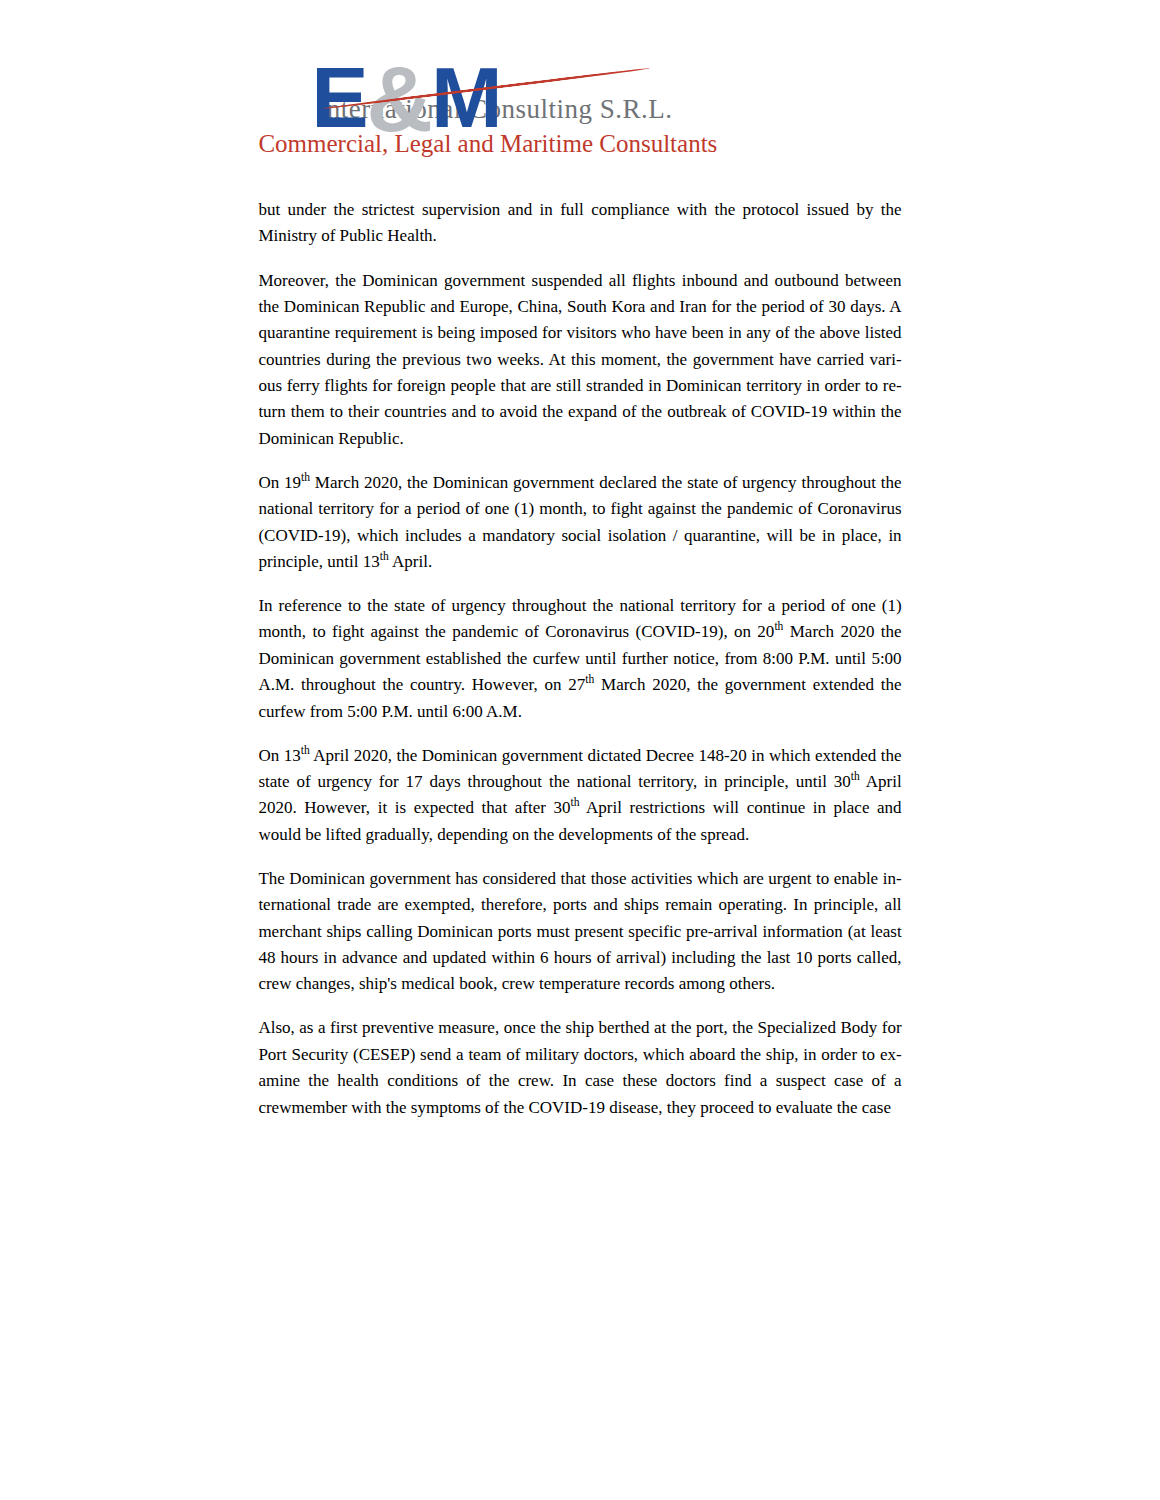E&M
International Consulting S.R.L.
Commercial, Legal and Maritime Consultants
but under the strictest supervision and in full compliance with the protocol issued by the Ministry of Public Health.
Moreover, the Dominican government suspended all flights inbound and outbound between the Dominican Republic and Europe, China, South Kora and Iran for the period of 30 days. A quarantine requirement is being imposed for visitors who have been in any of the above listed countries during the previous two weeks. At this moment, the government have carried various ferry flights for foreign people that are still stranded in Dominican territory in order to return them to their countries and to avoid the expand of the outbreak of COVID-19 within the Dominican Republic.
On 19th March 2020, the Dominican government declared the state of urgency throughout the national territory for a period of one (1) month, to fight against the pandemic of Coronavirus (COVID-19), which includes a mandatory social isolation / quarantine, will be in place, in principle, until 13th April.
In reference to the state of urgency throughout the national territory for a period of one (1) month, to fight against the pandemic of Coronavirus (COVID-19), on 20th March 2020 the Dominican government established the curfew until further notice, from 8:00 P.M. until 5:00 A.M. throughout the country. However, on 27th March 2020, the government extended the curfew from 5:00 P.M. until 6:00 A.M.
On 13th April 2020, the Dominican government dictated Decree 148-20 in which extended the state of urgency for 17 days throughout the national territory, in principle, until 30th April 2020. However, it is expected that after 30th April restrictions will continue in place and would be lifted gradually, depending on the developments of the spread.
The Dominican government has considered that those activities which are urgent to enable international trade are exempted, therefore, ports and ships remain operating. In principle, all merchant ships calling Dominican ports must present specific pre-arrival information (at least 48 hours in advance and updated within 6 hours of arrival) including the last 10 ports called, crew changes, ship's medical book, crew temperature records among others.
Also, as a first preventive measure, once the ship berthed at the port, the Specialized Body for Port Security (CESEP) send a team of military doctors, which aboard the ship, in order to examine the health conditions of the crew. In case these doctors find a suspect case of a crewmember with the symptoms of the COVID-19 disease, they proceed to evaluate the case